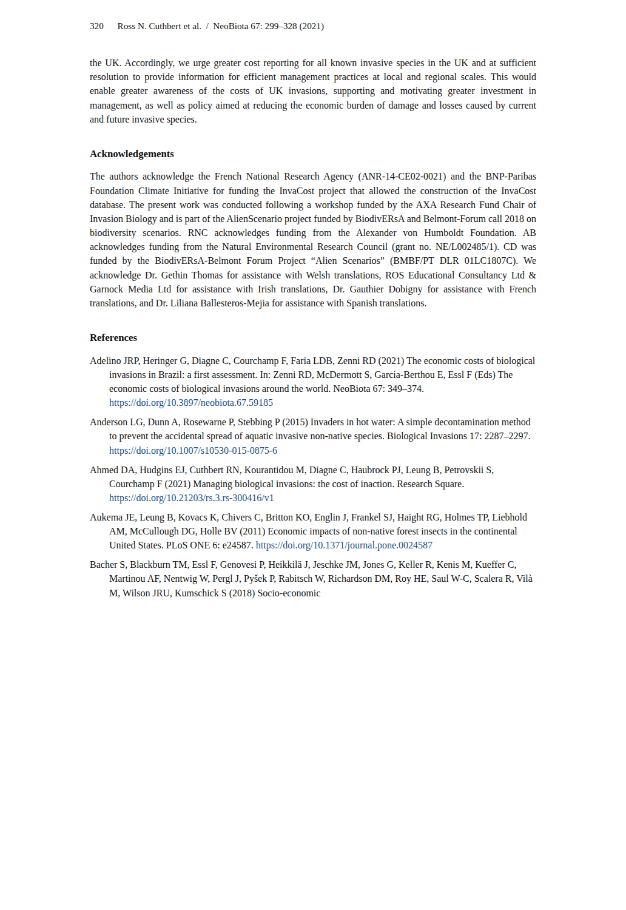320 Ross N. Cuthbert et al. / NeoBiota 67: 299–328 (2021)
the UK. Accordingly, we urge greater cost reporting for all known invasive species in the UK and at sufficient resolution to provide information for efficient management practices at local and regional scales. This would enable greater awareness of the costs of UK invasions, supporting and motivating greater investment in management, as well as policy aimed at reducing the economic burden of damage and losses caused by current and future invasive species.
Acknowledgements
The authors acknowledge the French National Research Agency (ANR-14-CE02-0021) and the BNP-Paribas Foundation Climate Initiative for funding the InvaCost project that allowed the construction of the InvaCost database. The present work was conducted following a workshop funded by the AXA Research Fund Chair of Invasion Biology and is part of the AlienScenario project funded by BiodivERsA and Belmont-Forum call 2018 on biodiversity scenarios. RNC acknowledges funding from the Alexander von Humboldt Foundation. AB acknowledges funding from the Natural Environmental Research Council (grant no. NE/L002485/1). CD was funded by the BiodivERsA-Belmont Forum Project “Alien Scenarios” (BMBF/PT DLR 01LC1807C). We acknowledge Dr. Gethin Thomas for assistance with Welsh translations, ROS Educational Consultancy Ltd & Garnock Media Ltd for assistance with Irish translations, Dr. Gauthier Dobigny for assistance with French translations, and Dr. Liliana Ballesteros-Mejia for assistance with Spanish translations.
References
Adelino JRP, Heringer G, Diagne C, Courchamp F, Faria LDB, Zenni RD (2021) The economic costs of biological invasions in Brazil: a first assessment. In: Zenni RD, McDermott S, García-Berthou E, Essl F (Eds) The economic costs of biological invasions around the world. NeoBiota 67: 349–374. https://doi.org/10.3897/neobiota.67.59185
Anderson LG, Dunn A, Rosewarne P, Stebbing P (2015) Invaders in hot water: A simple decontamination method to prevent the accidental spread of aquatic invasive non-native species. Biological Invasions 17: 2287–2297. https://doi.org/10.1007/s10530-015-0875-6
Ahmed DA, Hudgins EJ, Cuthbert RN, Kourantidou M, Diagne C, Haubrock PJ, Leung B, Petrovskii S, Courchamp F (2021) Managing biological invasions: the cost of inaction. Research Square. https://doi.org/10.21203/rs.3.rs-300416/v1
Aukema JE, Leung B, Kovacs K, Chivers C, Britton KO, Englin J, Frankel SJ, Haight RG, Holmes TP, Liebhold AM, McCullough DG, Holle BV (2011) Economic impacts of non-native forest insects in the continental United States. PLoS ONE 6: e24587. https://doi.org/10.1371/journal.pone.0024587
Bacher S, Blackburn TM, Essl F, Genovesi P, Heikkilä J, Jeschke JM, Jones G, Keller R, Kenis M, Kueffer C, Martinou AF, Nentwig W, Pergl J, Pyšek P, Rabitsch W, Richardson DM, Roy HE, Saul W-C, Scalera R, Vilà M, Wilson JRU, Kumschick S (2018) Socio-economic